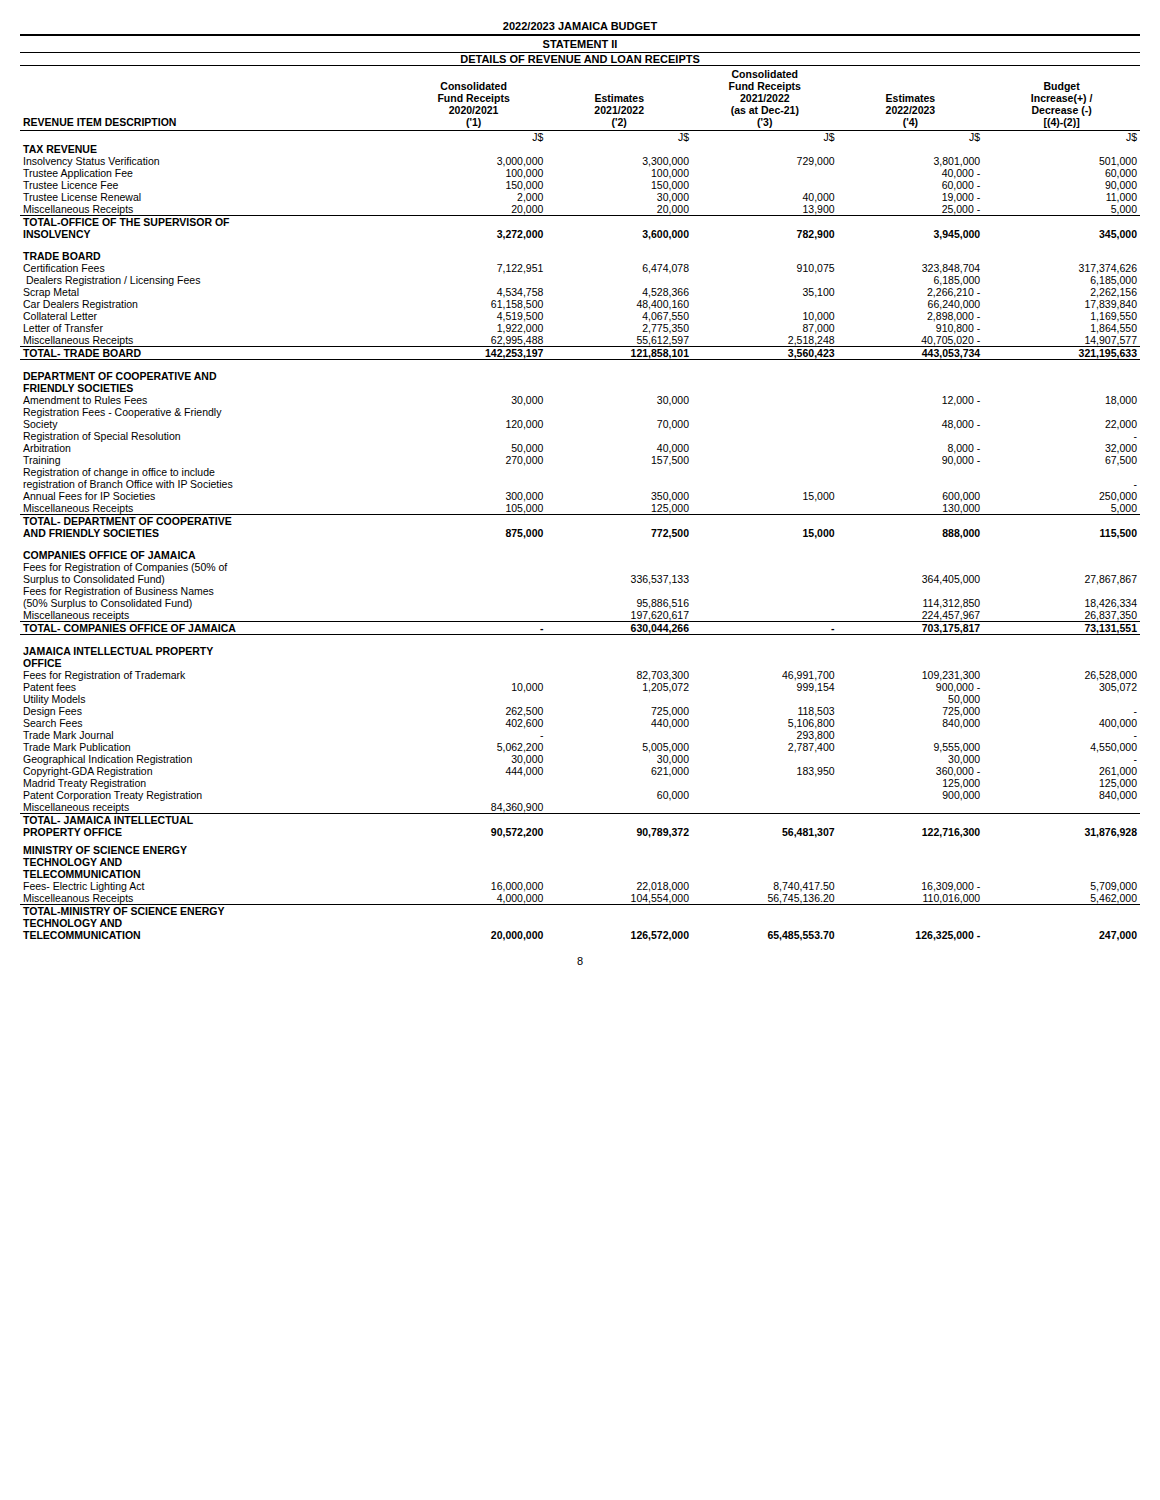2022/2023 JAMAICA BUDGET
STATEMENT II
DETAILS OF REVENUE AND LOAN RECEIPTS
| REVENUE ITEM DESCRIPTION | Consolidated Fund Receipts 2020/2021 ('1) | Estimates 2021/2022 ('2) | Consolidated Fund Receipts 2021/2022 (as at Dec-21) ('3) | Estimates 2022/2023 ('4) | Budget Increase(+) / Decrease (-) [(4)-(2)] |
| --- | --- | --- | --- | --- | --- |
| | J$ | J$ | J$ | J$ | J$ |
| TAX REVENUE | | | | | |
| Insolvency Status Verification | 3,000,000 | 3,300,000 | 729,000 | 3,801,000 | 501,000 |
| Trustee Application Fee | 100,000 | 100,000 | | 40,000 - | 60,000 |
| Trustee Licence Fee | 150,000 | 150,000 | | 60,000 - | 90,000 |
| Trustee License Renewal | 2,000 | 30,000 | 40,000 | 19,000 - | 11,000 |
| Miscellaneous Receipts | 20,000 | 20,000 | 13,900 | 25,000 - | 5,000 |
| TOTAL-OFFICE OF THE SUPERVISOR OF INSOLVENCY | 3,272,000 | 3,600,000 | 782,900 | 3,945,000 | 345,000 |
| TRADE BOARD | | | | | |
| Certification Fees | 7,122,951 | 6,474,078 | 910,075 | 323,848,704 | 317,374,626 |
| Dealers Registration / Licensing Fees | | | | 6,185,000 | 6,185,000 |
| Scrap Metal | 4,534,758 | 4,528,366 | 35,100 | 2,266,210 - | 2,262,156 |
| Car Dealers Registration | 61,158,500 | 48,400,160 | | 66,240,000 | 17,839,840 |
| Collateral Letter | 4,519,500 | 4,067,550 | 10,000 | 2,898,000 - | 1,169,550 |
| Letter of Transfer | 1,922,000 | 2,775,350 | 87,000 | 910,800 - | 1,864,550 |
| Miscellaneous Receipts | 62,995,488 | 55,612,597 | 2,518,248 | 40,705,020 - | 14,907,577 |
| TOTAL- TRADE BOARD | 142,253,197 | 121,858,101 | 3,560,423 | 443,053,734 | 321,195,633 |
| DEPARTMENT OF COOPERATIVE AND FRIENDLY SOCIETIES | | | | | |
| Amendment to Rules Fees | 30,000 | 30,000 | | 12,000 - | 18,000 |
| Registration Fees - Cooperative & Friendly Society | 120,000 | 70,000 | | 48,000 - | 22,000 |
| Registration of Special Resolution | | | | | - |
| Arbitration | 50,000 | 40,000 | | 8,000 - | 32,000 |
| Training | 270,000 | 157,500 | | 90,000 - | 67,500 |
| Registration of change in office to include registration of Branch Office with IP Societies | | | | | - |
| Annual Fees for IP Societies | 300,000 | 350,000 | 15,000 | 600,000 | 250,000 |
| Miscellaneous Receipts | 105,000 | 125,000 | | 130,000 | 5,000 |
| TOTAL- DEPARTMENT OF COOPERATIVE AND FRIENDLY SOCIETIES | 875,000 | 772,500 | 15,000 | 888,000 | 115,500 |
| COMPANIES OFFICE OF JAMAICA | | | | | |
| Fees for Registration of Companies (50% of Surplus to Consolidated Fund) | | 336,537,133 | | 364,405,000 | 27,867,867 |
| Fees for Registration of Business Names (50% Surplus to Consolidated Fund) | | 95,886,516 | | 114,312,850 | 18,426,334 |
| Miscellaneous receipts | | 197,620,617 | | 224,457,967 | 26,837,350 |
| TOTAL- COMPANIES OFFICE OF JAMAICA | - | 630,044,266 | - | 703,175,817 | 73,131,551 |
| JAMAICA INTELLECTUAL PROPERTY OFFICE | | | | | |
| Fees for Registration of Trademark | | 82,703,300 | 46,991,700 | 109,231,300 | 26,528,000 |
| Patent fees | 10,000 | 1,205,072 | 999,154 | 900,000 - | 305,072 |
| Utility Models | | | | 50,000 | |
| Design Fees | 262,500 | 725,000 | 118,503 | 725,000 | - |
| Search Fees | 402,600 | 440,000 | 5,106,800 | 840,000 | 400,000 |
| Trade Mark Journal | - | | 293,800 | | - |
| Trade Mark Publication | 5,062,200 | 5,005,000 | 2,787,400 | 9,555,000 | 4,550,000 |
| Geographical Indication Registration | 30,000 | 30,000 | | 30,000 | - |
| Copyright-GDA Registration | 444,000 | 621,000 | 183,950 | 360,000 - | 261,000 |
| Madrid Treaty Registration | | | | 125,000 | 125,000 |
| Patent Corporation Treaty Registration | | 60,000 | | 900,000 | 840,000 |
| Miscellaneous receipts | 84,360,900 | | | | |
| TOTAL- JAMAICA INTELLECTUAL PROPERTY OFFICE | 90,572,200 | 90,789,372 | 56,481,307 | 122,716,300 | 31,876,928 |
| MINISTRY OF SCIENCE ENERGY TECHNOLOGY AND TELECOMMUNICATION | | | | | |
| Fees- Electric Lighting Act | 16,000,000 | 22,018,000 | 8,740,417.50 | 16,309,000 - | 5,709,000 |
| Miscelleanous Receipts | 4,000,000 | 104,554,000 | 56,745,136.20 | 110,016,000 | 5,462,000 |
| TOTAL-MINISTRY OF SCIENCE ENERGY TECHNOLOGY AND TELECOMMUNICATION | 20,000,000 | 126,572,000 | 65,485,553.70 | 126,325,000 - | 247,000 |
8